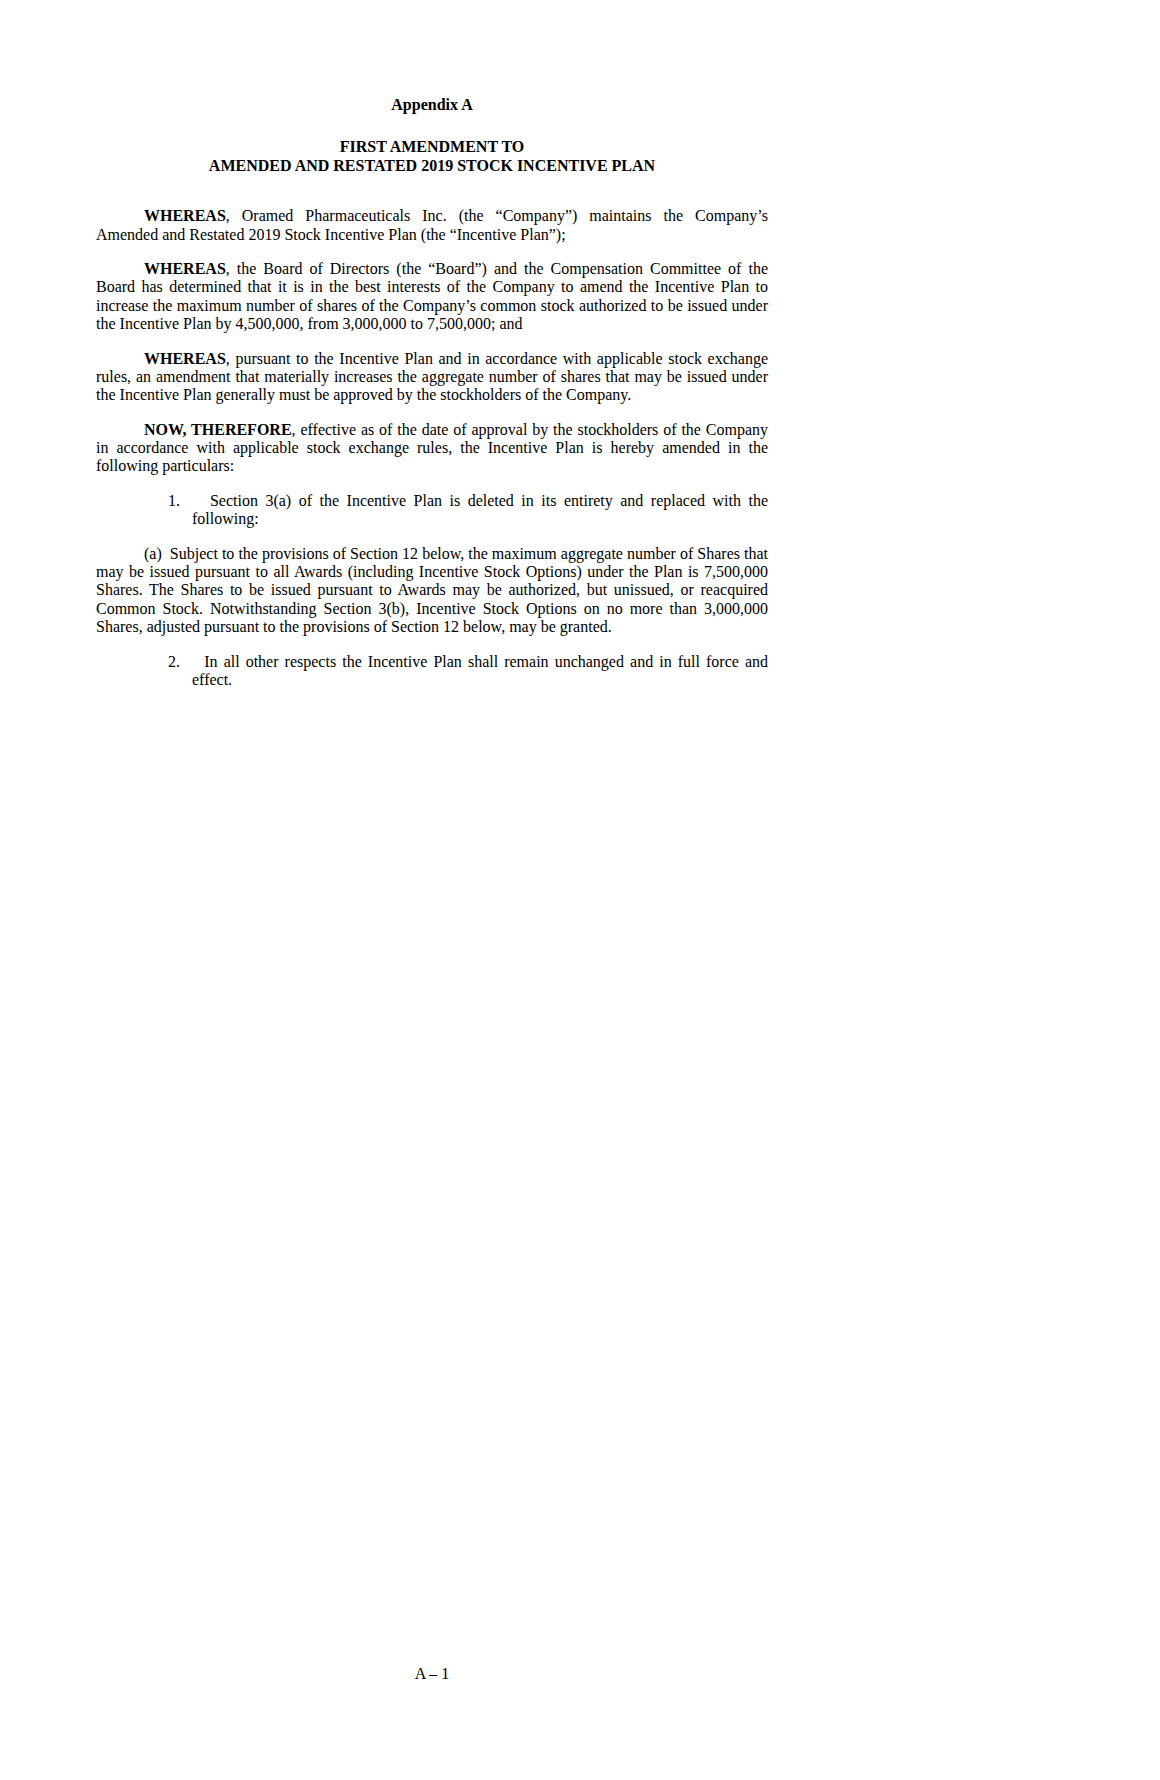Appendix A
FIRST AMENDMENT TO
AMENDED AND RESTATED 2019 STOCK INCENTIVE PLAN
WHEREAS, Oramed Pharmaceuticals Inc. (the “Company”) maintains the Company’s Amended and Restated 2019 Stock Incentive Plan (the “Incentive Plan”);
WHEREAS, the Board of Directors (the “Board”) and the Compensation Committee of the Board has determined that it is in the best interests of the Company to amend the Incentive Plan to increase the maximum number of shares of the Company’s common stock authorized to be issued under the Incentive Plan by 4,500,000, from 3,000,000 to 7,500,000; and
WHEREAS, pursuant to the Incentive Plan and in accordance with applicable stock exchange rules, an amendment that materially increases the aggregate number of shares that may be issued under the Incentive Plan generally must be approved by the stockholders of the Company.
NOW, THEREFORE, effective as of the date of approval by the stockholders of the Company in accordance with applicable stock exchange rules, the Incentive Plan is hereby amended in the following particulars:
1. Section 3(a) of the Incentive Plan is deleted in its entirety and replaced with the following:
(a) Subject to the provisions of Section 12 below, the maximum aggregate number of Shares that may be issued pursuant to all Awards (including Incentive Stock Options) under the Plan is 7,500,000 Shares. The Shares to be issued pursuant to Awards may be authorized, but unissued, or reacquired Common Stock. Notwithstanding Section 3(b), Incentive Stock Options on no more than 3,000,000 Shares, adjusted pursuant to the provisions of Section 12 below, may be granted.
2. In all other respects the Incentive Plan shall remain unchanged and in full force and effect.
A – 1